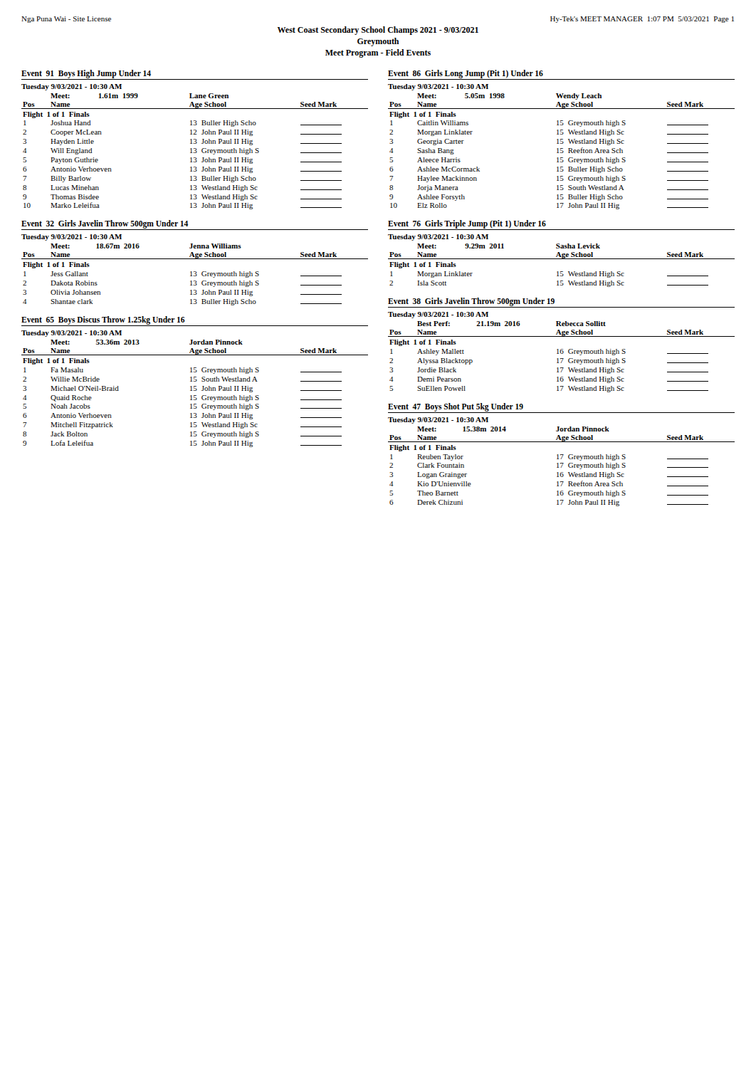Nga Puna Wai - Site License
Hy-Tek's MEET MANAGER 1:07 PM 5/03/2021 Page 1
West Coast Secondary School Champs 2021 - 9/03/2021
Greymouth
Meet Program - Field Events
Event 91 Boys High Jump Under 14
Tuesday 9/03/2021 - 10:30 AM
| | Meet: | 1.61m 1999 | Lane Green |
| Pos | Name | Age School | Seed Mark |
| Flight 1 of 1 Finals |
| 1 | Joshua Hand | 13 Buller High Scho | |
| 2 | Cooper McLean | 12 John Paul II Hig | |
| 3 | Hayden Little | 13 John Paul II Hig | |
| 4 | Will England | 13 Greymouth high S | |
| 5 | Payton Guthrie | 13 John Paul II Hig | |
| 6 | Antonio Verhoeven | 13 John Paul II Hig | |
| 7 | Billy Barlow | 13 Buller High Scho | |
| 8 | Lucas Minehan | 13 Westland High Sc | |
| 9 | Thomas Bisdee | 13 Westland High Sc | |
| 10 | Marko Leleifua | 13 John Paul II Hig | |
Event 32 Girls Javelin Throw 500gm Under 14
Tuesday 9/03/2021 - 10:30 AM
| | Meet: | 18.67m 2016 | Jenna Williams |
| Pos | Name | Age School | Seed Mark |
| Flight 1 of 1 Finals |
| 1 | Jess Gallant | 13 Greymouth high S | |
| 2 | Dakota Robins | 13 Greymouth high S | |
| 3 | Olivia Johansen | 13 John Paul II Hig | |
| 4 | Shantae clark | 13 Buller High Scho | |
Event 65 Boys Discus Throw 1.25kg Under 16
Tuesday 9/03/2021 - 10:30 AM
| | Meet: | 53.36m 2013 | Jordan Pinnock |
| Pos | Name | Age School | Seed Mark |
| Flight 1 of 1 Finals |
| 1 | Fa Masalu | 15 Greymouth high S | |
| 2 | Willie McBride | 15 South Westland A | |
| 3 | Michael O'Neil-Braid | 15 John Paul II Hig | |
| 4 | Quaid Roche | 15 Greymouth high S | |
| 5 | Noah Jacobs | 15 Greymouth high S | |
| 6 | Antonio Verhoeven | 13 John Paul II Hig | |
| 7 | Mitchell Fitzpatrick | 15 Westland High Sc | |
| 8 | Jack Bolton | 15 Greymouth high S | |
| 9 | Lofa Leleifua | 15 John Paul II Hig | |
Event 86 Girls Long Jump (Pit 1) Under 16
Tuesday 9/03/2021 - 10:30 AM
| | Meet: | 5.05m 1998 | Wendy Leach |
| Pos | Name | Age School | Seed Mark |
| Flight 1 of 1 Finals |
| 1 | Caitlin Williams | 15 Greymouth high S | |
| 2 | Morgan Linklater | 15 Westland High Sc | |
| 3 | Georgia Carter | 15 Westland High Sc | |
| 4 | Sasha Bang | 15 Reefton Area Sch | |
| 5 | Aleece Harris | 15 Greymouth high S | |
| 6 | Ashlee McCormack | 15 Buller High Scho | |
| 7 | Haylee Mackinnon | 15 Greymouth high S | |
| 8 | Jorja Manera | 15 South Westland A | |
| 9 | Ashlee Forsyth | 15 Buller High Scho | |
| 10 | Elz Rollo | 17 John Paul II Hig | |
Event 76 Girls Triple Jump (Pit 1) Under 16
Tuesday 9/03/2021 - 10:30 AM
| | Meet: | 9.29m 2011 | Sasha Levick |
| Pos | Name | Age School | Seed Mark |
| Flight 1 of 1 Finals |
| 1 | Morgan Linklater | 15 Westland High Sc | |
| 2 | Isla Scott | 15 Westland High Sc | |
Event 38 Girls Javelin Throw 500gm Under 19
Tuesday 9/03/2021 - 10:30 AM
| | Best Perf: | 21.19m 2016 | Rebecca Sollitt |
| Pos | Name | Age School | Seed Mark |
| Flight 1 of 1 Finals |
| 1 | Ashley Mallett | 16 Greymouth high S | |
| 2 | Alyssa Blacktopp | 17 Greymouth high S | |
| 3 | Jordie Black | 17 Westland High Sc | |
| 4 | Demi Pearson | 16 Westland High Sc | |
| 5 | SuEllen Powell | 17 Westland High Sc | |
Event 47 Boys Shot Put 5kg Under 19
Tuesday 9/03/2021 - 10:30 AM
| | Meet: | 15.38m 2014 | Jordan Pinnock |
| Pos | Name | Age School | Seed Mark |
| Flight 1 of 1 Finals |
| 1 | Reuben Taylor | 17 Greymouth high S | |
| 2 | Clark Fountain | 17 Greymouth high S | |
| 3 | Logan Grainger | 16 Westland High Sc | |
| 4 | Kio D'Unienville | 17 Reefton Area Sch | |
| 5 | Theo Barnett | 16 Greymouth high S | |
| 6 | Derek Chizuni | 17 John Paul II Hig | |